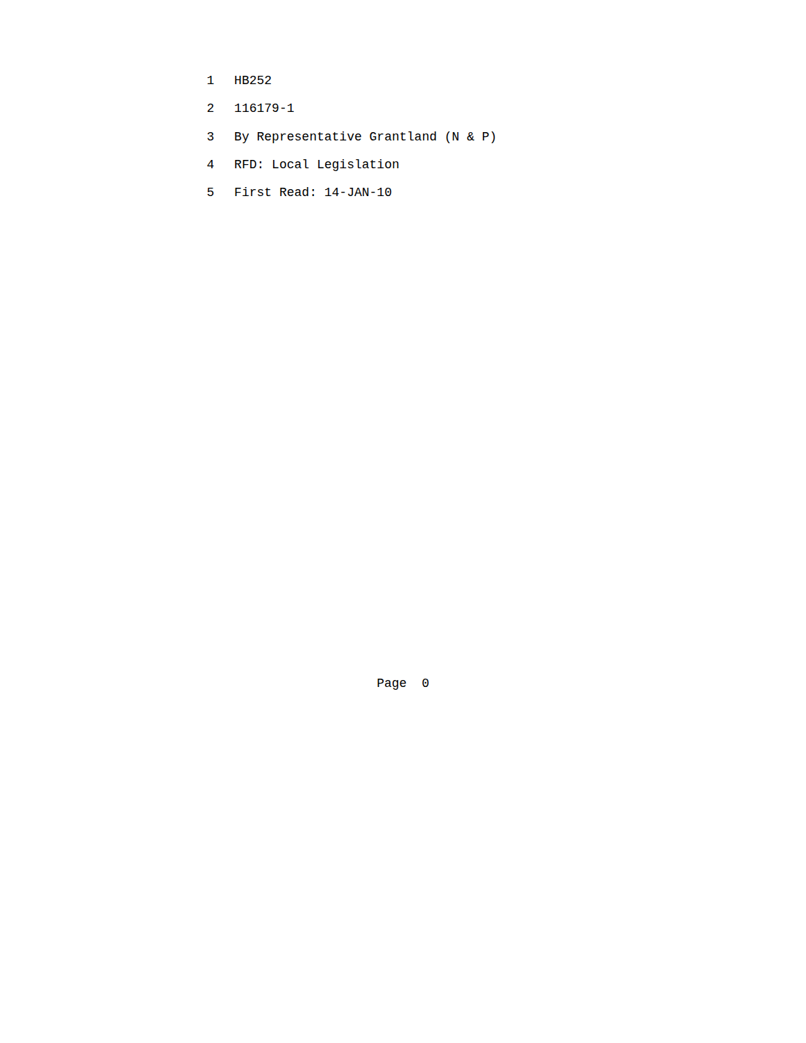HB252
116179-1
By Representative Grantland (N & P)
RFD: Local Legislation
First Read: 14-JAN-10
Page 0